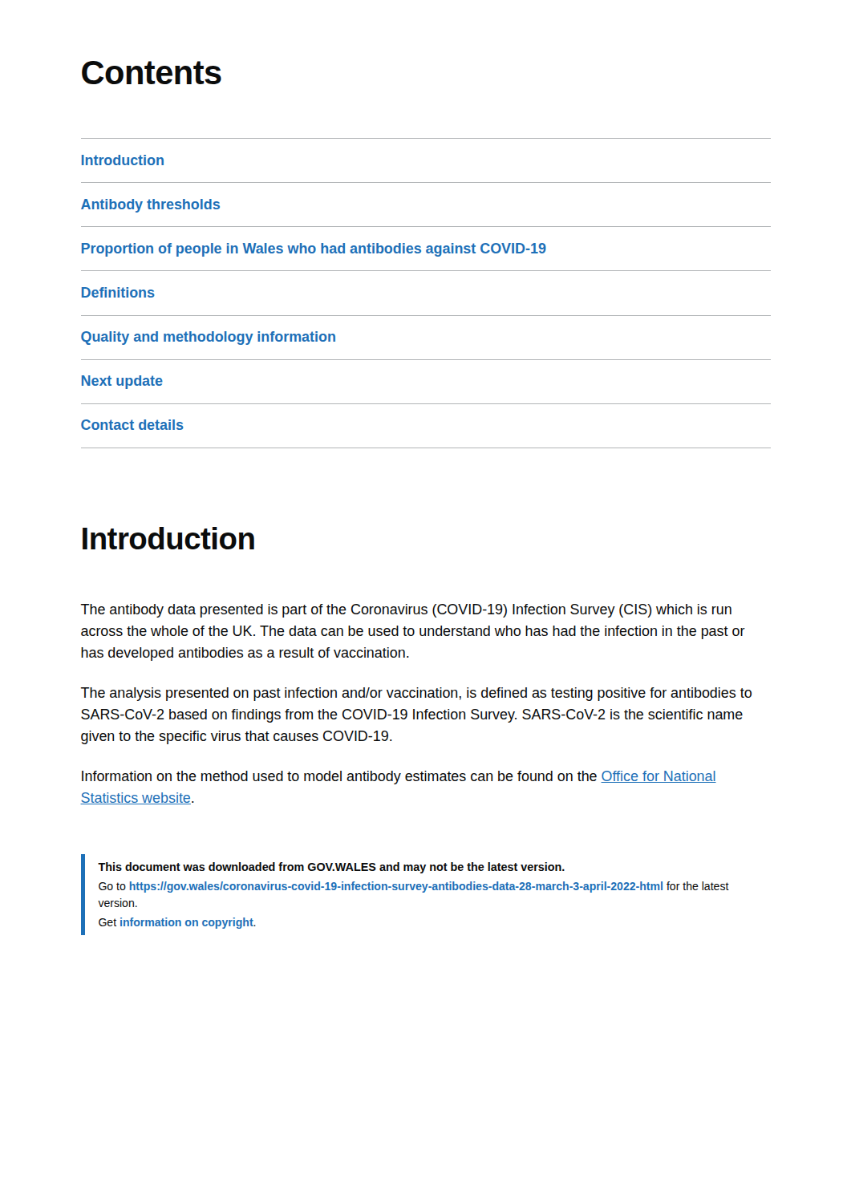Contents
Introduction
Antibody thresholds
Proportion of people in Wales who had antibodies against COVID-19
Definitions
Quality and methodology information
Next update
Contact details
Introduction
The antibody data presented is part of the Coronavirus (COVID-19) Infection Survey (CIS) which is run across the whole of the UK. The data can be used to understand who has had the infection in the past or has developed antibodies as a result of vaccination.
The analysis presented on past infection and/or vaccination, is defined as testing positive for antibodies to SARS-CoV-2 based on findings from the COVID-19 Infection Survey. SARS-CoV-2 is the scientific name given to the specific virus that causes COVID-19.
Information on the method used to model antibody estimates can be found on the Office for National Statistics website.
This document was downloaded from GOV.WALES and may not be the latest version.
Go to https://gov.wales/coronavirus-covid-19-infection-survey-antibodies-data-28-march-3-april-2022-html for the latest version.
Get information on copyright.